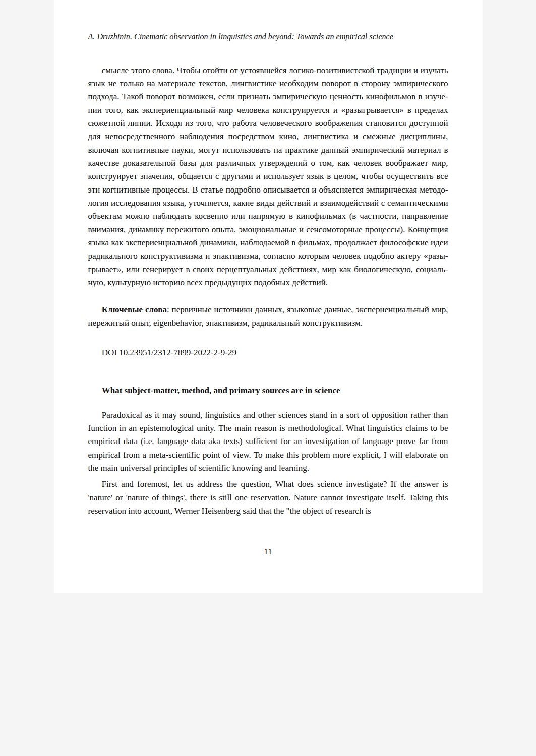A. Druzhinin. Cinematic observation in linguistics and beyond: Towards an empirical science
смысле этого слова. Чтобы отойти от устоявшейся логико-позитивистской традиции и изучать язык не только на материале текстов, лингвистике необходим поворот в сторону эмпирического подхода. Такой поворот возможен, если признать эмпирическую ценность кинофильмов в изучении того, как экспериенциальный мир человека конструируется и «разыгрывается» в пределах сюжетной линии. Исходя из того, что работа человеческого воображения становится доступной для непосредственного наблюдения посредством кино, лингвистика и смежные дисциплины, включая когнитивные науки, могут использовать на практике данный эмпирический материал в качестве доказательной базы для различных утверждений о том, как человек воображает мир, конструирует значения, общается с другими и использует язык в целом, чтобы осуществить все эти когнитивные процессы. В статье подробно описывается и объясняется эмпирическая методология исследования языка, уточняется, какие виды действий и взаимодействий с семантическими объектам можно наблюдать косвенно или напрямую в кинофильмах (в частности, направление внимания, динамику пережитого опыта, эмоциональные и сенсомоторные процессы). Концепция языка как экспериенциальной динамики, наблюдаемой в фильмах, продолжает философские идеи радикального конструктивизма и энактивизма, согласно которым человек подобно актеру «разыгрывает», или генерирует в своих перцептуальных действиях, мир как биологическую, социальную, культурную историю всех предыдущих подобных действий.
Ключевые слова: первичные источники данных, языковые данные, экспериенциальный мир, пережитый опыт, eigenbehavior, энактивизм, радикальный конструктивизм.
DOI 10.23951/2312-7899-2022-2-9-29
What subject-matter, method, and primary sources are in science
Paradoxical as it may sound, linguistics and other sciences stand in a sort of opposition rather than function in an epistemological unity. The main reason is methodological. What linguistics claims to be empirical data (i.e. language data aka texts) sufficient for an investigation of language prove far from empirical from a meta-scientific point of view. To make this problem more explicit, I will elaborate on the main universal principles of scientific knowing and learning.
First and foremost, let us address the question, What does science investigate? If the answer is 'nature' or 'nature of things', there is still one reservation. Nature cannot investigate itself. Taking this reservation into account, Werner Heisenberg said that the "the object of research is
11